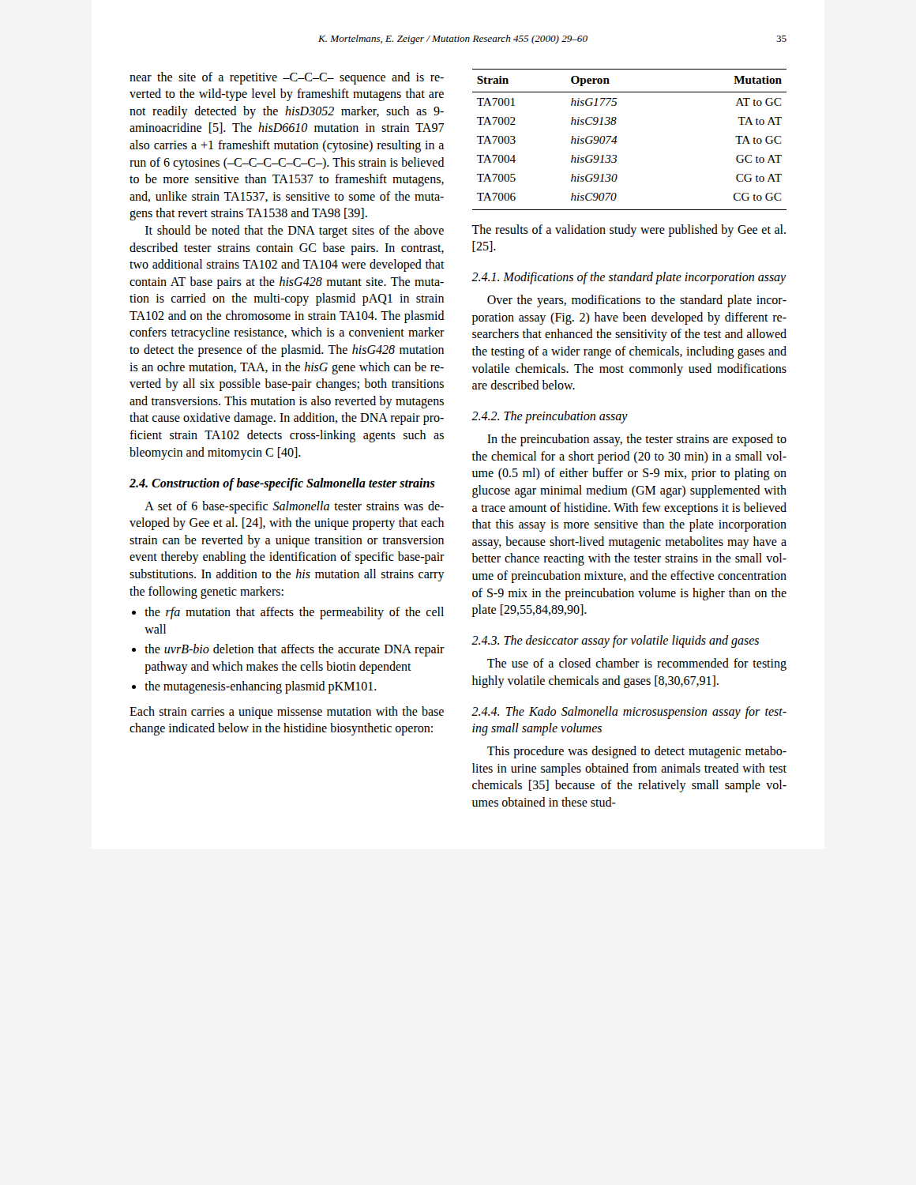K. Mortelmans, E. Zeiger / Mutation Research 455 (2000) 29–60 35
near the site of a repetitive –C–C–C– sequence and is reverted to the wild-type level by frameshift mutagens that are not readily detected by the hisD3052 marker, such as 9-aminoacridine [5]. The hisD6610 mutation in strain TA97 also carries a +1 frameshift mutation (cytosine) resulting in a run of 6 cytosines (–C–C–C–C–C–C–). This strain is believed to be more sensitive than TA1537 to frameshift mutagens, and, unlike strain TA1537, is sensitive to some of the mutagens that revert strains TA1538 and TA98 [39].
It should be noted that the DNA target sites of the above described tester strains contain GC base pairs. In contrast, two additional strains TA102 and TA104 were developed that contain AT base pairs at the hisG428 mutant site. The mutation is carried on the multi-copy plasmid pAQ1 in strain TA102 and on the chromosome in strain TA104. The plasmid confers tetracycline resistance, which is a convenient marker to detect the presence of the plasmid. The hisG428 mutation is an ochre mutation, TAA, in the hisG gene which can be reverted by all six possible base-pair changes; both transitions and transversions. This mutation is also reverted by mutagens that cause oxidative damage. In addition, the DNA repair proficient strain TA102 detects cross-linking agents such as bleomycin and mitomycin C [40].
2.4. Construction of base-specific Salmonella tester strains
A set of 6 base-specific Salmonella tester strains was developed by Gee et al. [24], with the unique property that each strain can be reverted by a unique transition or transversion event thereby enabling the identification of specific base-pair substitutions. In addition to the his mutation all strains carry the following genetic markers:
the rfa mutation that affects the permeability of the cell wall
the uvrB-bio deletion that affects the accurate DNA repair pathway and which makes the cells biotin dependent
the mutagenesis-enhancing plasmid pKM101.
Each strain carries a unique missense mutation with the base change indicated below in the histidine biosynthetic operon:
| Strain | Operon | Mutation |
| --- | --- | --- |
| TA7001 | hisG1775 | AT to GC |
| TA7002 | hisC9138 | TA to AT |
| TA7003 | hisG9074 | TA to GC |
| TA7004 | hisG9133 | GC to AT |
| TA7005 | hisG9130 | CG to AT |
| TA7006 | hisC9070 | CG to GC |
The results of a validation study were published by Gee et al. [25].
2.4.1. Modifications of the standard plate incorporation assay
Over the years, modifications to the standard plate incorporation assay (Fig. 2) have been developed by different researchers that enhanced the sensitivity of the test and allowed the testing of a wider range of chemicals, including gases and volatile chemicals. The most commonly used modifications are described below.
2.4.2. The preincubation assay
In the preincubation assay, the tester strains are exposed to the chemical for a short period (20 to 30 min) in a small volume (0.5 ml) of either buffer or S-9 mix, prior to plating on glucose agar minimal medium (GM agar) supplemented with a trace amount of histidine. With few exceptions it is believed that this assay is more sensitive than the plate incorporation assay, because short-lived mutagenic metabolites may have a better chance reacting with the tester strains in the small volume of preincubation mixture, and the effective concentration of S-9 mix in the preincubation volume is higher than on the plate [29,55,84,89,90].
2.4.3. The desiccator assay for volatile liquids and gases
The use of a closed chamber is recommended for testing highly volatile chemicals and gases [8,30,67,91].
2.4.4. The Kado Salmonella microsuspension assay for testing small sample volumes
This procedure was designed to detect mutagenic metabolites in urine samples obtained from animals treated with test chemicals [35] because of the relatively small sample volumes obtained in these stud-